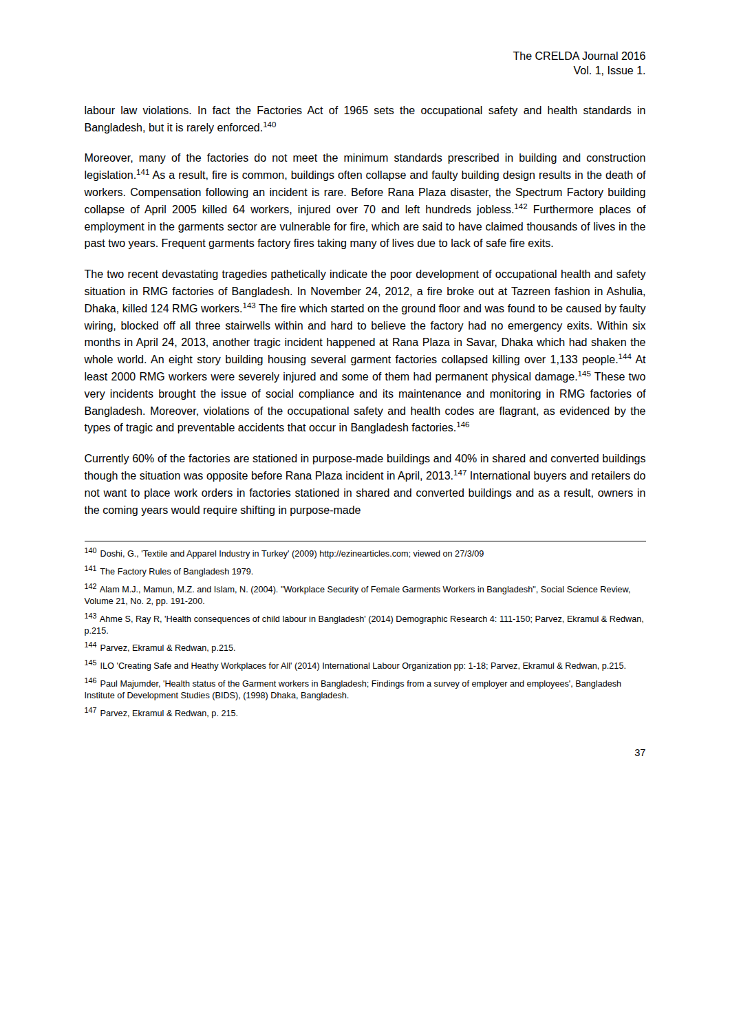The CRELDA Journal 2016 Vol. 1, Issue 1.
labour law violations. In fact the Factories Act of 1965 sets the occupational safety and health standards in Bangladesh, but it is rarely enforced.140
Moreover, many of the factories do not meet the minimum standards prescribed in building and construction legislation.141 As a result, fire is common, buildings often collapse and faulty building design results in the death of workers. Compensation following an incident is rare. Before Rana Plaza disaster, the Spectrum Factory building collapse of April 2005 killed 64 workers, injured over 70 and left hundreds jobless.142 Furthermore places of employment in the garments sector are vulnerable for fire, which are said to have claimed thousands of lives in the past two years. Frequent garments factory fires taking many of lives due to lack of safe fire exits.
The two recent devastating tragedies pathetically indicate the poor development of occupational health and safety situation in RMG factories of Bangladesh. In November 24, 2012, a fire broke out at Tazreen fashion in Ashulia, Dhaka, killed 124 RMG workers.143 The fire which started on the ground floor and was found to be caused by faulty wiring, blocked off all three stairwells within and hard to believe the factory had no emergency exits. Within six months in April 24, 2013, another tragic incident happened at Rana Plaza in Savar, Dhaka which had shaken the whole world. An eight story building housing several garment factories collapsed killing over 1,133 people.144 At least 2000 RMG workers were severely injured and some of them had permanent physical damage.145 These two very incidents brought the issue of social compliance and its maintenance and monitoring in RMG factories of Bangladesh. Moreover, violations of the occupational safety and health codes are flagrant, as evidenced by the types of tragic and preventable accidents that occur in Bangladesh factories.146
Currently 60% of the factories are stationed in purpose-made buildings and 40% in shared and converted buildings though the situation was opposite before Rana Plaza incident in April, 2013.147 International buyers and retailers do not want to place work orders in factories stationed in shared and converted buildings and as a result, owners in the coming years would require shifting in purpose-made
140 Doshi, G., 'Textile and Apparel Industry in Turkey' (2009) http://ezinearticles.com; viewed on 27/3/09
141 The Factory Rules of Bangladesh 1979.
142 Alam M.J., Mamun, M.Z. and Islam, N. (2004). "Workplace Security of Female Garments Workers in Bangladesh", Social Science Review, Volume 21, No. 2, pp. 191-200.
143 Ahme S, Ray R, 'Health consequences of child labour in Bangladesh' (2014) Demographic Research 4: 111-150; Parvez, Ekramul & Redwan, p.215.
144 Parvez, Ekramul & Redwan, p.215.
145 ILO 'Creating Safe and Heathy Workplaces for All' (2014) International Labour Organization pp: 1-18; Parvez, Ekramul & Redwan, p.215.
146 Paul Majumder, 'Health status of the Garment workers in Bangladesh; Findings from a survey of employer and employees', Bangladesh Institute of Development Studies (BIDS), (1998) Dhaka, Bangladesh.
147 Parvez, Ekramul & Redwan, p. 215.
37